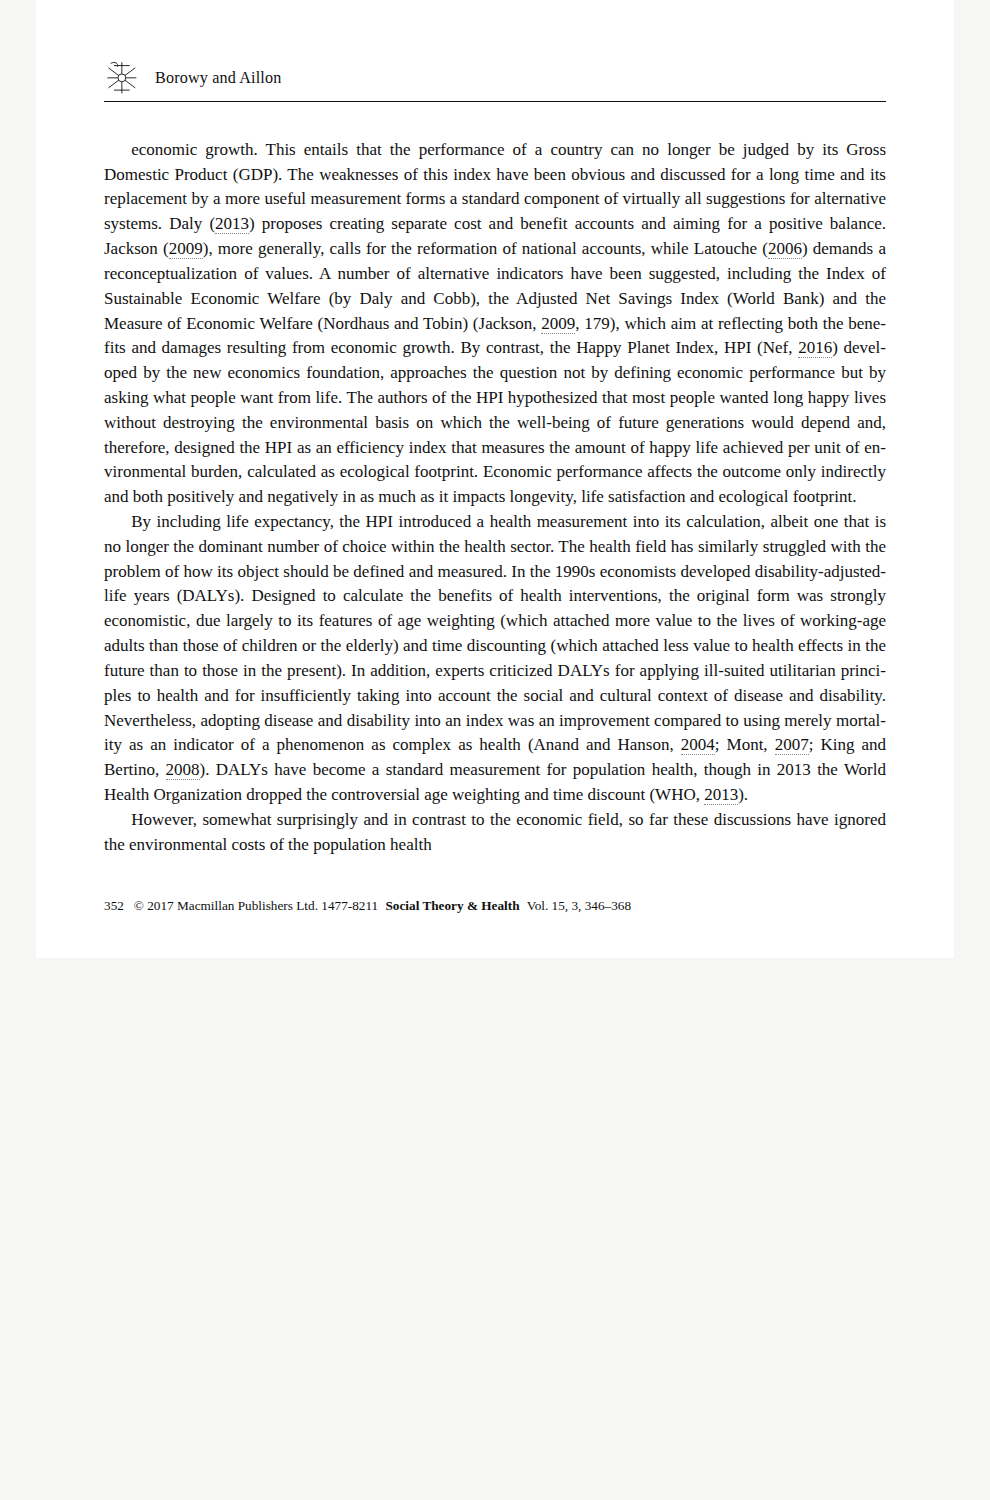Borowy and Aillon
economic growth. This entails that the performance of a country can no longer be judged by its Gross Domestic Product (GDP). The weaknesses of this index have been obvious and discussed for a long time and its replacement by a more useful measurement forms a standard component of virtually all suggestions for alternative systems. Daly (2013) proposes creating separate cost and benefit accounts and aiming for a positive balance. Jackson (2009), more generally, calls for the reformation of national accounts, while Latouche (2006) demands a reconceptualization of values. A number of alternative indicators have been suggested, including the Index of Sustainable Economic Welfare (by Daly and Cobb), the Adjusted Net Savings Index (World Bank) and the Measure of Economic Welfare (Nordhaus and Tobin) (Jackson, 2009, 179), which aim at reflecting both the benefits and damages resulting from economic growth. By contrast, the Happy Planet Index, HPI (Nef, 2016) developed by the new economics foundation, approaches the question not by defining economic performance but by asking what people want from life. The authors of the HPI hypothesized that most people wanted long happy lives without destroying the environmental basis on which the well-being of future generations would depend and, therefore, designed the HPI as an efficiency index that measures the amount of happy life achieved per unit of environmental burden, calculated as ecological footprint. Economic performance affects the outcome only indirectly and both positively and negatively in as much as it impacts longevity, life satisfaction and ecological footprint.
By including life expectancy, the HPI introduced a health measurement into its calculation, albeit one that is no longer the dominant number of choice within the health sector. The health field has similarly struggled with the problem of how its object should be defined and measured. In the 1990s economists developed disability-adjusted-life years (DALYs). Designed to calculate the benefits of health interventions, the original form was strongly economistic, due largely to its features of age weighting (which attached more value to the lives of working-age adults than those of children or the elderly) and time discounting (which attached less value to health effects in the future than to those in the present). In addition, experts criticized DALYs for applying ill-suited utilitarian principles to health and for insufficiently taking into account the social and cultural context of disease and disability. Nevertheless, adopting disease and disability into an index was an improvement compared to using merely mortality as an indicator of a phenomenon as complex as health (Anand and Hanson, 2004; Mont, 2007; King and Bertino, 2008). DALYs have become a standard measurement for population health, though in 2013 the World Health Organization dropped the controversial age weighting and time discount (WHO, 2013).
However, somewhat surprisingly and in contrast to the economic field, so far these discussions have ignored the environmental costs of the population health
352 © 2017 Macmillan Publishers Ltd. 1477-8211 Social Theory & Health Vol. 15, 3, 346–368